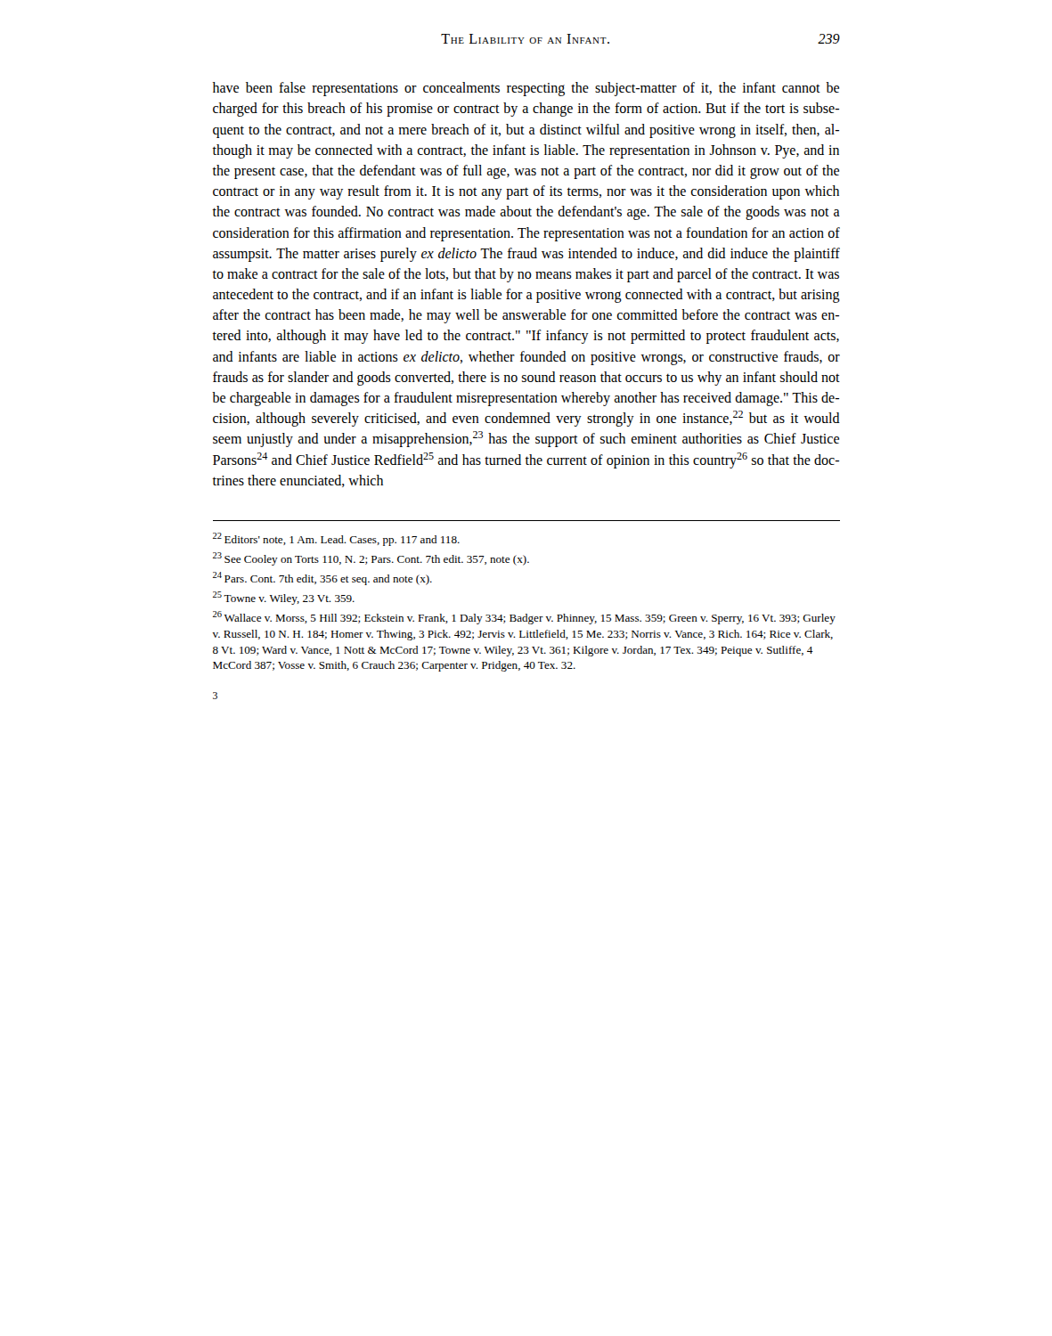The Liability of an Infant. 239
have been false representations or concealments respecting the subject-matter of it, the infant cannot be charged for this breach of his promise or contract by a change in the form of action. But if the tort is subsequent to the contract, and not a mere breach of it, but a distinct wilful and positive wrong in itself, then, although it may be connected with a contract, the infant is liable. The representation in Johnson v. Pye, and in the present case, that the defendant was of full age, was not a part of the contract, nor did it grow out of the contract or in any way result from it. It is not any part of its terms, nor was it the consideration upon which the contract was founded. No contract was made about the defendant's age. The sale of the goods was not a consideration for this affirmation and representation. The representation was not a foundation for an action of assumpsit. The matter arises purely ex delicto The fraud was intended to induce, and did induce the plaintiff to make a contract for the sale of the lots, but that by no means makes it part and parcel of the contract. It was antecedent to the contract, and if an infant is liable for a positive wrong connected with a contract, but arising after the contract has been made, he may well be answerable for one committed before the contract was entered into, although it may have led to the contract." "If infancy is not permitted to protect fraudulent acts, and infants are liable in actions ex delicto, whether founded on positive wrongs, or constructive frauds, or frauds as for slander and goods converted, there is no sound reason that occurs to us why an infant should not be chargeable in damages for a fraudulent misrepresentation whereby another has received damage." This decision, although severely criticised, and even condemned very strongly in one instance,22 but as it would seem unjustly and under a misapprehension,23 has the support of such eminent authorities as Chief Justice Parsons24 and Chief Justice Redfield25 and has turned the current of opinion in this country26 so that the doctrines there enunciated, which
22 Editors' note, 1 Am. Lead. Cases, pp. 117 and 118.
23 See Cooley on Torts 110, N. 2; Pars. Cont. 7th edit. 357, note (x).
24 Pars. Cont. 7th edit, 356 et seq. and note (x).
25 Towne v. Wiley, 23 Vt. 359.
26 Wallace v. Morss, 5 Hill 392; Eckstein v. Frank, 1 Daly 334; Badger v. Phinney, 15 Mass. 359; Green v. Sperry, 16 Vt. 393; Gurley v. Russell, 10 N. H. 184; Homer v. Thwing, 3 Pick. 492; Jervis v. Littlefield, 15 Me. 233; Norris v. Vance, 3 Rich. 164; Rice v. Clark, 8 Vt. 109; Ward v. Vance, 1 Nott & McCord 17; Towne v. Wiley, 23 Vt. 361; Kilgore v. Jordan, 17 Tex. 349; Peique v. Sutliffe, 4 McCord 387; Vosse v. Smith, 6 Crauch 236; Carpenter v. Pridgen, 40 Tex. 32.
3